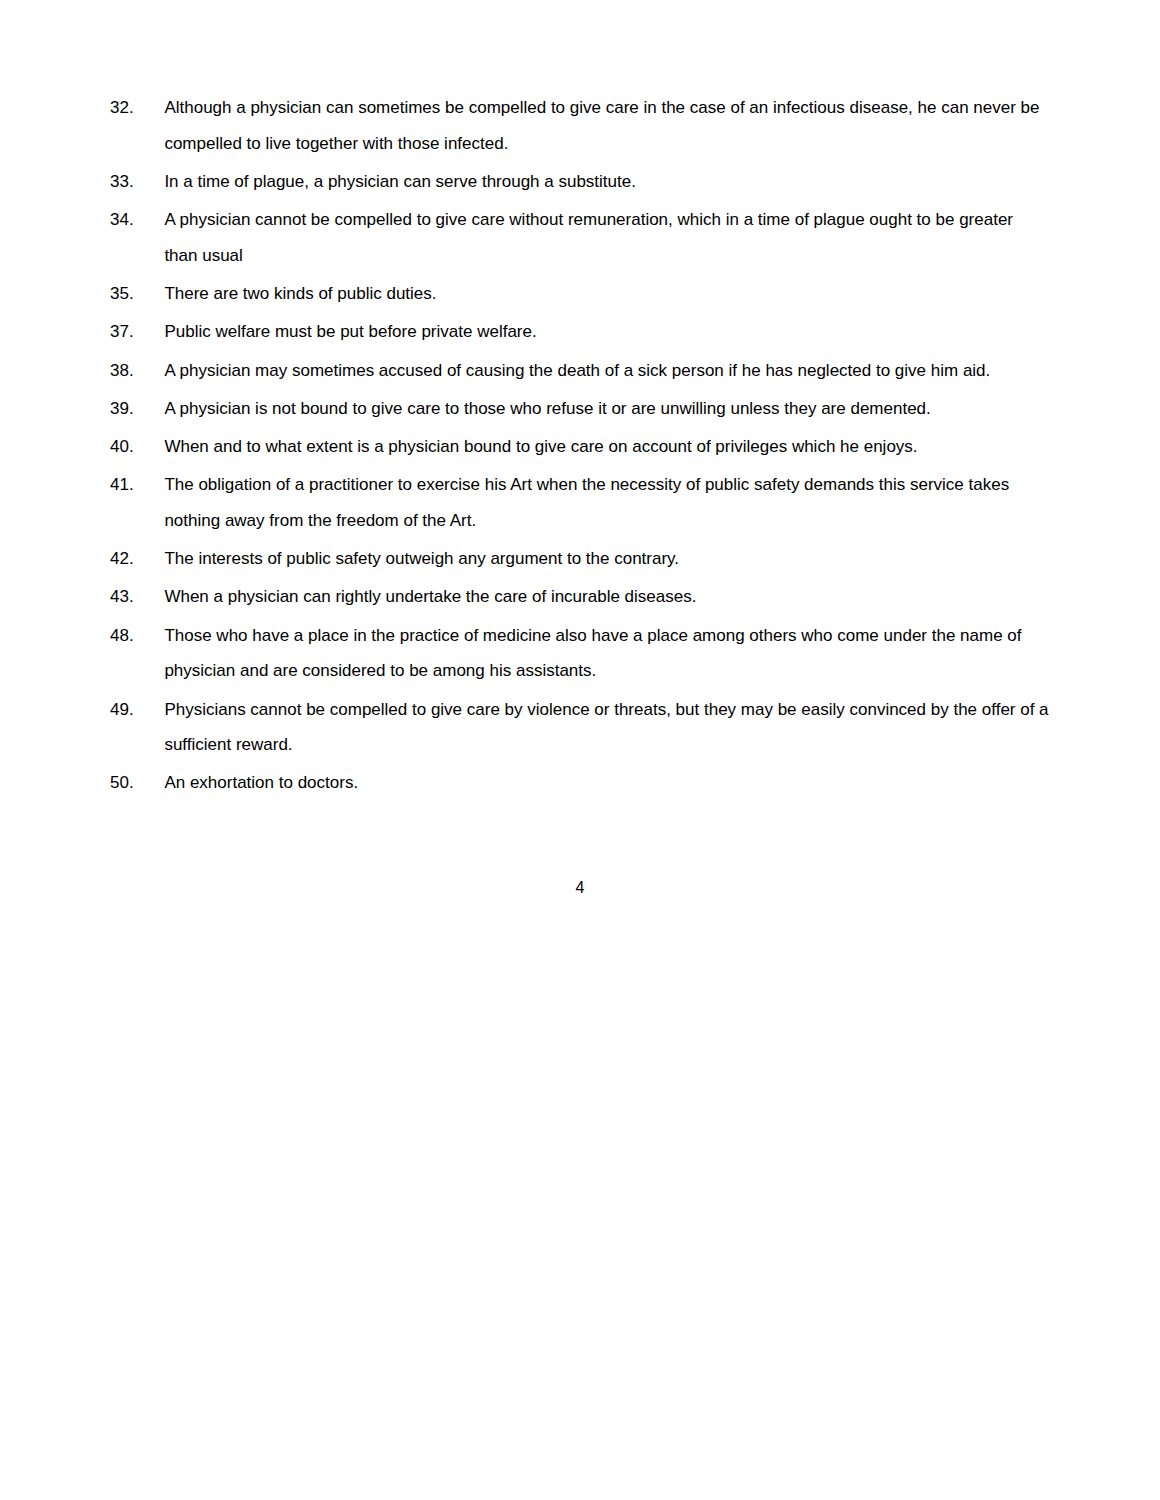32. Although a physician can sometimes be compelled to give care in the case of an infectious disease, he can never be compelled to live together with those infected.
33. In a time of plague, a physician can serve through a substitute.
34. A physician cannot be compelled to give care without remuneration, which in a time of plague ought to be greater than usual
35. There are two kinds of public duties.
37. Public welfare must be put before private welfare.
38. A physician may sometimes accused of causing the death of a sick person if he has neglected to give him aid.
39. A physician is not bound to give care to those who refuse it or are unwilling unless they are demented.
40. When and to what extent is a physician bound to give care on account of privileges which he enjoys.
41. The obligation of a practitioner to exercise his Art when the necessity of public safety demands this service takes nothing away from the freedom of the Art.
42. The interests of public safety outweigh any argument to the contrary.
43. When a physician can rightly undertake the care of incurable diseases.
48. Those who have a place in the practice of medicine also have a place among others who come under the name of physician and are considered to be among his assistants.
49. Physicians cannot be compelled to give care by violence or threats, but they may be easily convinced by the offer of a sufficient reward.
50. An exhortation to doctors.
4